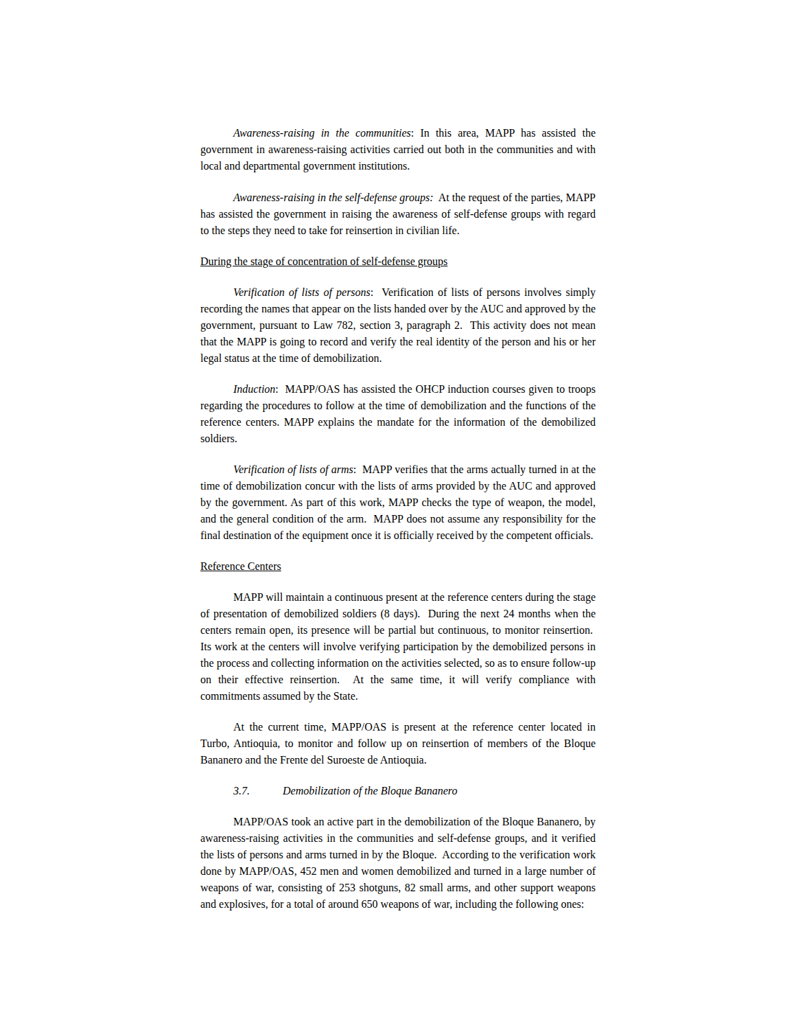Awareness-raising in the communities: In this area, MAPP has assisted the government in awareness-raising activities carried out both in the communities and with local and departmental government institutions.
Awareness-raising in the self-defense groups: At the request of the parties, MAPP has assisted the government in raising the awareness of self-defense groups with regard to the steps they need to take for reinsertion in civilian life.
During the stage of concentration of self-defense groups
Verification of lists of persons: Verification of lists of persons involves simply recording the names that appear on the lists handed over by the AUC and approved by the government, pursuant to Law 782, section 3, paragraph 2. This activity does not mean that the MAPP is going to record and verify the real identity of the person and his or her legal status at the time of demobilization.
Induction: MAPP/OAS has assisted the OHCP induction courses given to troops regarding the procedures to follow at the time of demobilization and the functions of the reference centers. MAPP explains the mandate for the information of the demobilized soldiers.
Verification of lists of arms: MAPP verifies that the arms actually turned in at the time of demobilization concur with the lists of arms provided by the AUC and approved by the government. As part of this work, MAPP checks the type of weapon, the model, and the general condition of the arm. MAPP does not assume any responsibility for the final destination of the equipment once it is officially received by the competent officials.
Reference Centers
MAPP will maintain a continuous present at the reference centers during the stage of presentation of demobilized soldiers (8 days). During the next 24 months when the centers remain open, its presence will be partial but continuous, to monitor reinsertion. Its work at the centers will involve verifying participation by the demobilized persons in the process and collecting information on the activities selected, so as to ensure follow-up on their effective reinsertion. At the same time, it will verify compliance with commitments assumed by the State.
At the current time, MAPP/OAS is present at the reference center located in Turbo, Antioquia, to monitor and follow up on reinsertion of members of the Bloque Bananero and the Frente del Suroeste de Antioquia.
3.7. Demobilization of the Bloque Bananero
MAPP/OAS took an active part in the demobilization of the Bloque Bananero, by awareness-raising activities in the communities and self-defense groups, and it verified the lists of persons and arms turned in by the Bloque. According to the verification work done by MAPP/OAS, 452 men and women demobilized and turned in a large number of weapons of war, consisting of 253 shotguns, 82 small arms, and other support weapons and explosives, for a total of around 650 weapons of war, including the following ones: